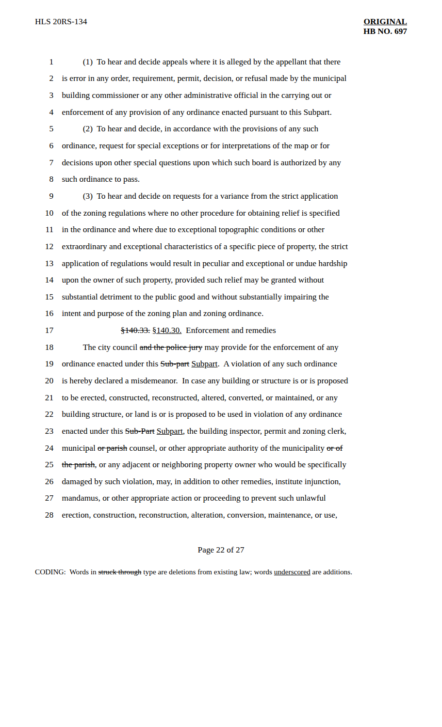HLS 20RS-134
ORIGINAL
HB NO. 697
(1) To hear and decide appeals where it is alleged by the appellant that there
is error in any order, requirement, permit, decision, or refusal made by the municipal
building commissioner or any other administrative official in the carrying out or
enforcement of any provision of any ordinance enacted pursuant to this Subpart.
(2) To hear and decide, in accordance with the provisions of any such
ordinance, request for special exceptions or for interpretations of the map or for
decisions upon other special questions upon which such board is authorized by any
such ordinance to pass.
(3) To hear and decide on requests for a variance from the strict application
of the zoning regulations where no other procedure for obtaining relief is specified
in the ordinance and where due to exceptional topographic conditions or other
extraordinary and exceptional characteristics of a specific piece of property, the strict
application of regulations would result in peculiar and exceptional or undue hardship
upon the owner of such property, provided such relief may be granted without
substantial detriment to the public good and without substantially impairing the
intent and purpose of the zoning plan and zoning ordinance.
§140.33. §140.30. Enforcement and remedies
The city council and the police jury may provide for the enforcement of any
ordinance enacted under this Sub-part Subpart. A violation of any such ordinance
is hereby declared a misdemeanor. In case any building or structure is or is proposed
to be erected, constructed, reconstructed, altered, converted, or maintained, or any
building structure, or land is or is proposed to be used in violation of any ordinance
enacted under this Sub-Part Subpart, the building inspector, permit and zoning clerk,
municipal or parish counsel, or other appropriate authority of the municipality or of
the parish, or any adjacent or neighboring property owner who would be specifically
damaged by such violation, may, in addition to other remedies, institute injunction,
mandamus, or other appropriate action or proceeding to prevent such unlawful
erection, construction, reconstruction, alteration, conversion, maintenance, or use,
Page 22 of 27
CODING: Words in struck through type are deletions from existing law; words underscored are additions.